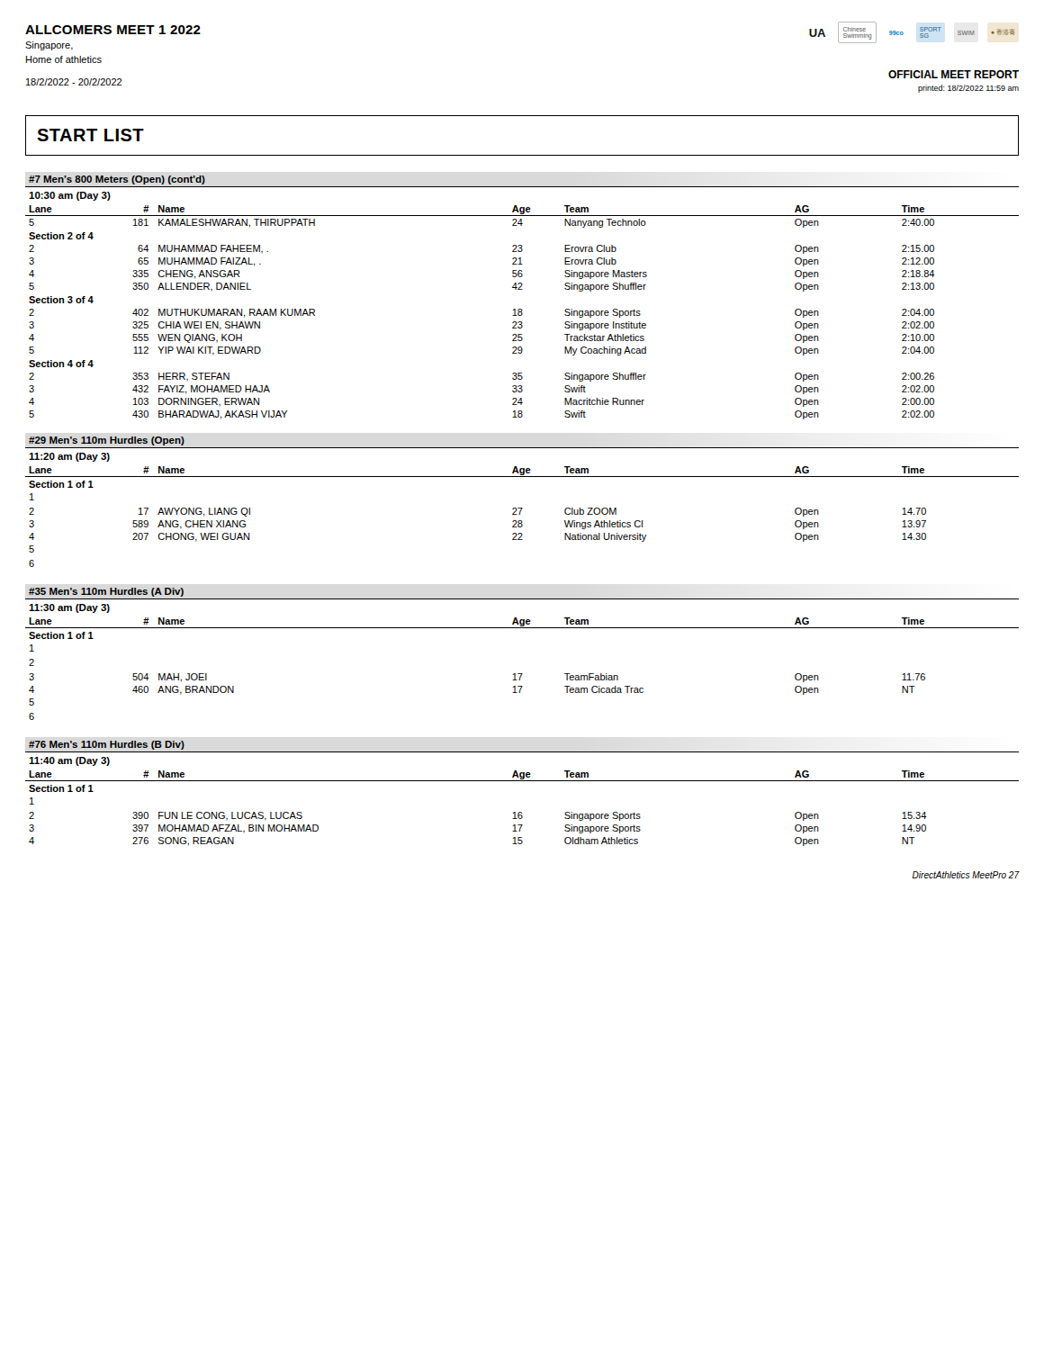UA
Chinese
Swimming
99co
SPORT
SG
SWIM
● 香港賽
ALLCOMERS MEET 1 2022
Singapore,
Home of athletics
18/2/2022 - 20/2/2022
OFFICIAL MEET REPORT
printed: 18/2/2022 11:59 am
START LIST
#7 Men's 800 Meters (Open) (cont'd)
10:30 am (Day 3)
| Lane | # | Name | Age | Team | AG | Time |
| --- | --- | --- | --- | --- | --- | --- |
| 5 | 181 | KAMALESHWARAN, THIRUPPATH | 24 | Nanyang Technolo | Open | 2:40.00 |
| Section 2 of 4 |
| 2 | 64 | MUHAMMAD FAHEEM, . | 23 | Erovra Club | Open | 2:15.00 |
| 3 | 65 | MUHAMMAD FAIZAL, . | 21 | Erovra Club | Open | 2:12.00 |
| 4 | 335 | CHENG, ANSGAR | 56 | Singapore Masters | Open | 2:18.84 |
| 5 | 350 | ALLENDER, DANIEL | 42 | Singapore Shuffler | Open | 2:13.00 |
| Section 3 of 4 |
| 2 | 402 | MUTHUKUMARAN, RAAM KUMAR | 18 | Singapore Sports | Open | 2:04.00 |
| 3 | 325 | CHIA WEI EN, SHAWN | 23 | Singapore Institute | Open | 2:02.00 |
| 4 | 555 | WEN QIANG, KOH | 25 | Trackstar Athletics | Open | 2:10.00 |
| 5 | 112 | YIP WAI KIT, EDWARD | 29 | My Coaching Acad | Open | 2:04.00 |
| Section 4 of 4 |
| 2 | 353 | HERR, STEFAN | 35 | Singapore Shuffler | Open | 2:00.26 |
| 3 | 432 | FAYIZ, MOHAMED HAJA | 33 | Swift | Open | 2:02.00 |
| 4 | 103 | DORNINGER, ERWAN | 24 | Macritchie Runner | Open | 2:00.00 |
| 5 | 430 | BHARADWAJ, AKASH VIJAY | 18 | Swift | Open | 2:02.00 |
#29 Men's 110m Hurdles (Open)
11:20 am (Day 3)
| Lane | # | Name | Age | Team | AG | Time |
| --- | --- | --- | --- | --- | --- | --- |
| Section 1 of 1 |
| 1 | | | | | | |
| 2 | 17 | AWYONG, LIANG QI | 27 | Club ZOOM | Open | 14.70 |
| 3 | 589 | ANG, CHEN XIANG | 28 | Wings Athletics Cl | Open | 13.97 |
| 4 | 207 | CHONG, WEI GUAN | 22 | National University | Open | 14.30 |
| 5 | | | | | | |
| 6 | | | | | | |
#35 Men's 110m Hurdles (A Div)
11:30 am (Day 3)
| Lane | # | Name | Age | Team | AG | Time |
| --- | --- | --- | --- | --- | --- | --- |
| Section 1 of 1 |
| 1 | | | | | | |
| 2 | | | | | | |
| 3 | 504 | MAH, JOEI | 17 | TeamFabian | Open | 11.76 |
| 4 | 460 | ANG, BRANDON | 17 | Team Cicada Trac | Open | NT |
| 5 | | | | | | |
| 6 | | | | | | |
#76 Men's 110m Hurdles (B Div)
11:40 am (Day 3)
| Lane | # | Name | Age | Team | AG | Time |
| --- | --- | --- | --- | --- | --- | --- |
| Section 1 of 1 |
| 1 | | | | | | |
| 2 | 390 | FUN LE CONG, LUCAS, LUCAS | 16 | Singapore Sports | Open | 15.34 |
| 3 | 397 | MOHAMAD AFZAL, BIN MOHAMAD | 17 | Singapore Sports | Open | 14.90 |
| 4 | 276 | SONG, REAGAN | 15 | Oldham Athletics | Open | NT |
DirectAthletics MeetPro 27